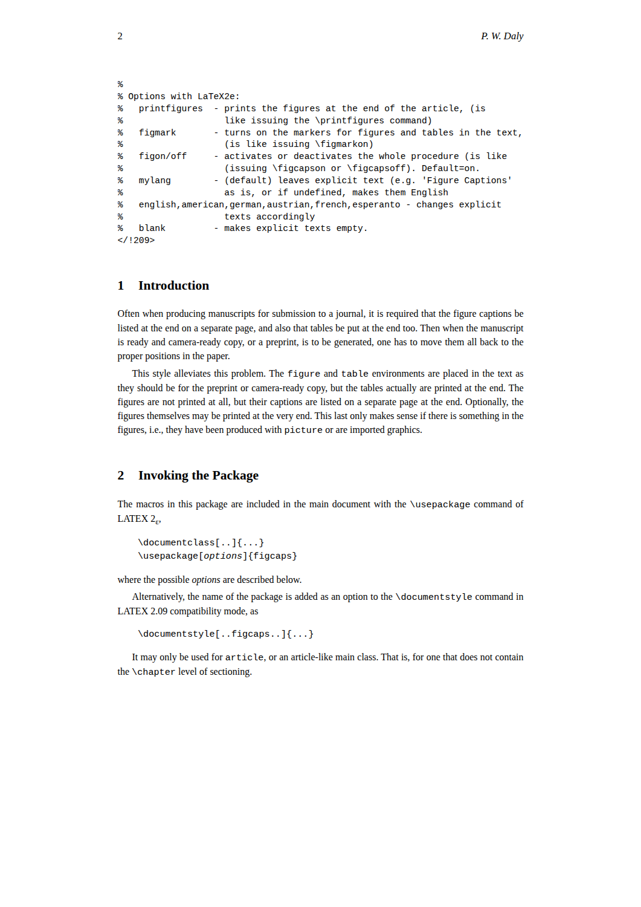2 P. W. Daly
%
% Options with LaTeX2e:
%   printfigures  - prints the figures at the end of the article, (is
%                   like issuing the \printfigures command)
%   figmark       - turns on the markers for figures and tables in the text,
%                   (is like issuing \figmarkon)
%   figon/off     - activates or deactivates the whole procedure (is like
%                   (issuing \figcapson or \figcapsoff). Default=on.
%   mylang        - (default) leaves explicit text (e.g. 'Figure Captions'
%                   as is, or if undefined, makes them English
%   english,american,german,austrian,french,esperanto - changes explicit
%                   texts accordingly
%   blank         - makes explicit texts empty.
</!209>
1 Introduction
Often when producing manuscripts for submission to a journal, it is required that the figure captions be listed at the end on a separate page, and also that tables be put at the end too. Then when the manuscript is ready and camera-ready copy, or a preprint, is to be generated, one has to move them all back to the proper positions in the paper.
This style alleviates this problem. The figure and table environments are placed in the text as they should be for the preprint or camera-ready copy, but the tables actually are printed at the end. The figures are not printed at all, but their captions are listed on a separate page at the end. Optionally, the figures themselves may be printed at the very end. This last only makes sense if there is something in the figures, i.e., they have been produced with picture or are imported graphics.
2 Invoking the Package
The macros in this package are included in the main document with the \usepackage command of LATEX 2ε,
\documentclass[..]{...} \usepackage[options]{figcaps}
where the possible options are described below.
Alternatively, the name of the package is added as an option to the \documentstyle command in LATEX 2.09 compatibility mode, as
\documentstyle[..figcaps..]{...}
It may only be used for article, or an article-like main class. That is, for one that does not contain the \chapter level of sectioning.